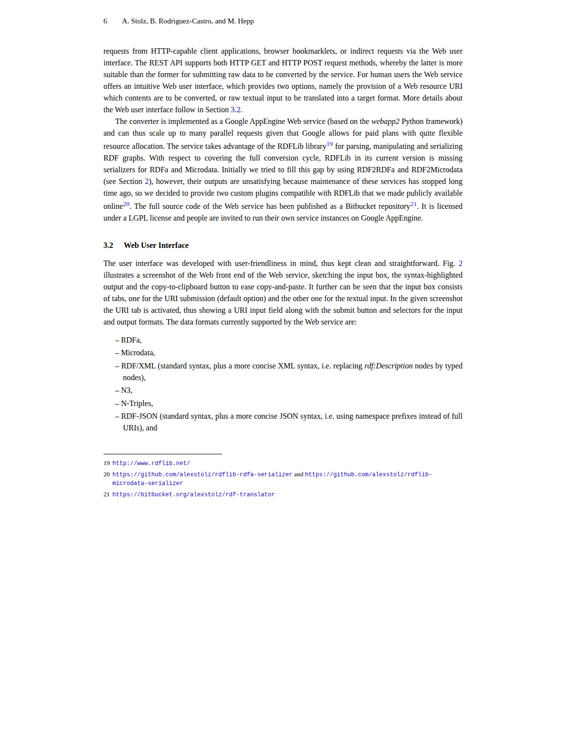6 A. Stolz, B. Rodriguez-Castro, and M. Hepp
requests from HTTP-capable client applications, browser bookmarklets, or indirect requests via the Web user interface. The REST API supports both HTTP GET and HTTP POST request methods, whereby the latter is more suitable than the former for submitting raw data to be converted by the service. For human users the Web service offers an intuitive Web user interface, which provides two options, namely the provision of a Web resource URI which contents are to be converted, or raw textual input to be translated into a target format. More details about the Web user interface follow in Section 3.2.
The converter is implemented as a Google AppEngine Web service (based on the webapp2 Python framework) and can thus scale up to many parallel requests given that Google allows for paid plans with quite flexible resource allocation. The service takes advantage of the RDFLib library19 for parsing, manipulating and serializing RDF graphs. With respect to covering the full conversion cycle, RDFLib in its current version is missing serializers for RDFa and Microdata. Initially we tried to fill this gap by using RDF2RDFa and RDF2Microdata (see Section 2), however, their outputs are unsatisfying because maintenance of these services has stopped long time ago, so we decided to provide two custom plugins compatible with RDFLib that we made publicly available online20. The full source code of the Web service has been published as a Bitbucket repository21. It is licensed under a LGPL license and people are invited to run their own service instances on Google AppEngine.
3.2 Web User Interface
The user interface was developed with user-friendliness in mind, thus kept clean and straightforward. Fig. 2 illustrates a screenshot of the Web front end of the Web service, sketching the input box, the syntax-highlighted output and the copy-to-clipboard button to ease copy-and-paste. It further can be seen that the input box consists of tabs, one for the URI submission (default option) and the other one for the textual input. In the given screenshot the URI tab is activated, thus showing a URI input field along with the submit button and selectors for the input and output formats. The data formats currently supported by the Web service are:
RDFa,
Microdata,
RDF/XML (standard syntax, plus a more concise XML syntax, i.e. replacing rdf:Description nodes by typed nodes),
N3,
N-Triples,
RDF-JSON (standard syntax, plus a more concise JSON syntax, i.e. using namespace prefixes instead of full URIs), and
19 http://www.rdflib.net/
20 https://github.com/alexstolz/rdflib-rdfa-serializer and https://github.com/alexstolz/rdflib-microdata-serializer
21 https://bitbucket.org/alexstolz/rdf-translator